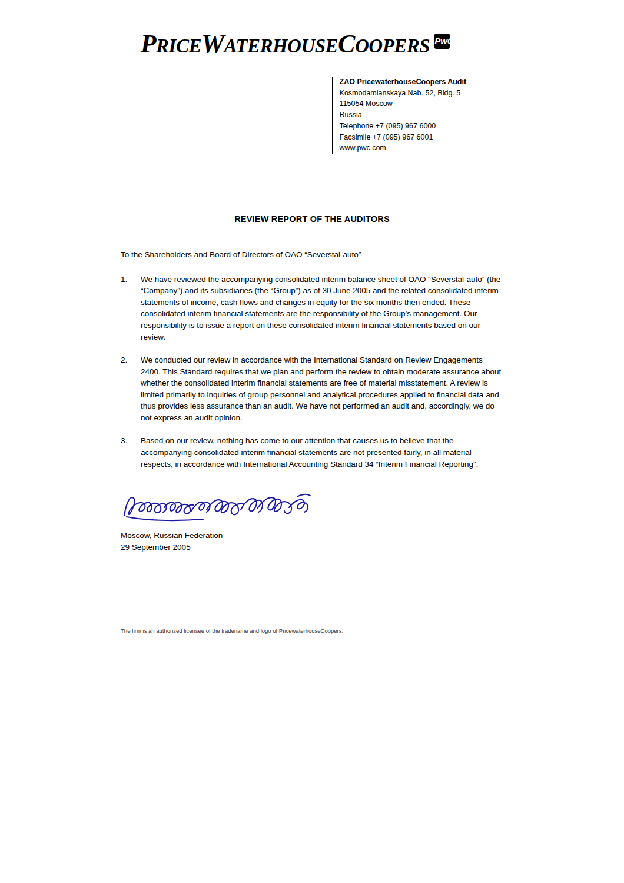PRICE WATERHOUSE COOPERS PwC
ZAO PricewaterhouseCoopers Audit
Kosmodamianskaya Nab. 52, Bldg. 5
115054 Moscow
Russia
Telephone +7 (095) 967 6000
Facsimile +7 (095) 967 6001
www.pwc.com
REVIEW REPORT OF THE AUDITORS
To the Shareholders and Board of Directors of OAO “Severstal-auto”
1. We have reviewed the accompanying consolidated interim balance sheet of OAO “Severstal-auto” (the “Company”) and its subsidiaries (the “Group”) as of 30 June 2005 and the related consolidated interim statements of income, cash flows and changes in equity for the six months then ended. These consolidated interim financial statements are the responsibility of the Group’s management. Our responsibility is to issue a report on these consolidated interim financial statements based on our review.
2. We conducted our review in accordance with the International Standard on Review Engagements 2400. This Standard requires that we plan and perform the review to obtain moderate assurance about whether the consolidated interim financial statements are free of material misstatement. A review is limited primarily to inquiries of group personnel and analytical procedures applied to financial data and thus provides less assurance than an audit. We have not performed an audit and, accordingly, we do not express an audit opinion.
3. Based on our review, nothing has come to our attention that causes us to believe that the accompanying consolidated interim financial statements are not presented fairly, in all material respects, in accordance with International Accounting Standard 34 “Interim Financial Reporting”.
Moscow, Russian Federation
29 September 2005
The firm is an authorized licensee of the tradename and logo of PricewaterhouseCoopers.